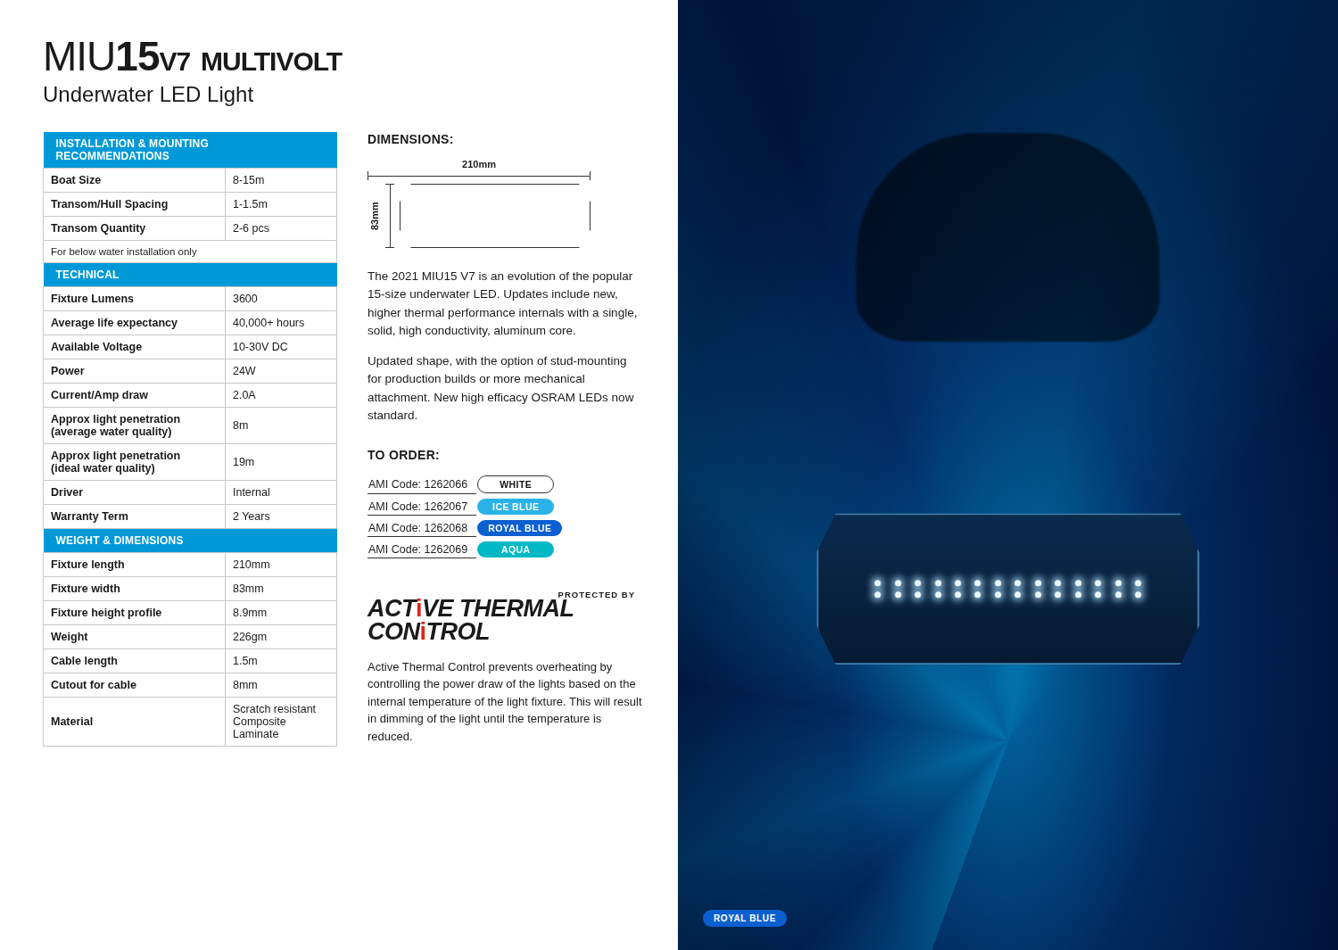MIU15 V7 MULTIVOLT
Underwater LED Light
| INSTALLATION & MOUNTING RECOMMENDATIONS |
| --- |
| Boat Size | 8-15m |
| Transom/Hull Spacing | 1-1.5m |
| Transom Quantity | 2-6 pcs |
| For below water installation only |
| TECHNICAL |
| Fixture Lumens | 3600 |
| Average life expectancy | 40,000+ hours |
| Available Voltage | 10-30V DC |
| Power | 24W |
| Current/Amp draw | 2.0A |
| Approx light penetration (average water quality) | 8m |
| Approx light penetration (ideal water quality) | 19m |
| Driver | Internal |
| Warranty Term | 2 Years |
| WEIGHT & DIMENSIONS |
| Fixture length | 210mm |
| Fixture width | 83mm |
| Fixture height profile | 8.9mm |
| Weight | 226gm |
| Cable length | 1.5m |
| Cutout for cable | 8mm |
| Material | Scratch resistant Composite Laminate |
DIMENSIONS:
210mm
83mm
The 2021 MIU15 V7 is an evolution of the popular 15-size underwater LED. Updates include new, higher thermal performance internals with a single, solid, high conductivity, aluminum core.
Updated shape, with the option of stud-mounting for production builds or more mechanical attachment. New high efficacy OSRAM LEDs now standard.
TO ORDER:
| AMI Code: 1262066 | WHITE |
| AMI Code: 1262067 | ICE BLUE |
| AMI Code: 1262068 | ROYAL BLUE |
| AMI Code: 1262069 | AQUA |
PROTECTED BY
ACTi VE THERMAL
CONi TROL
Active Thermal Control prevents overheating by controlling the power draw of the lights based on the internal temperature of the light fixture. This will result in dimming of the light until the temperature is reduced.
MACRIS M
ROYAL BLUE